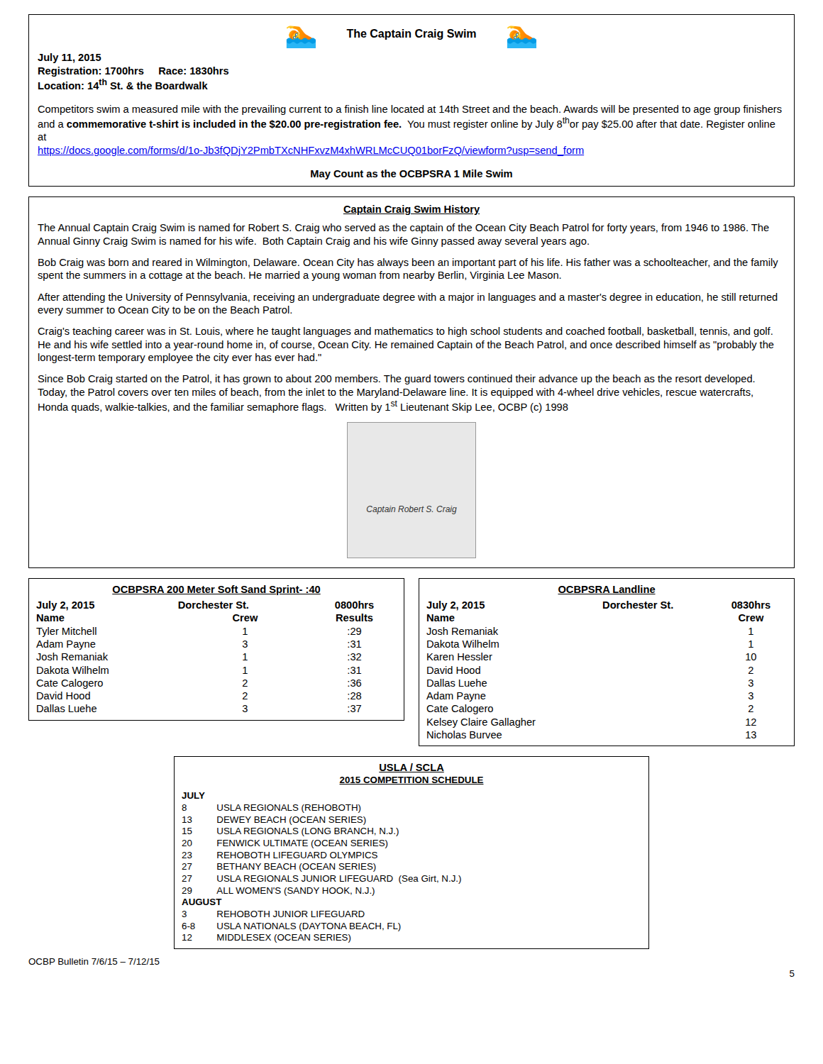🏊
The Captain Craig Swim
🏊
July 11, 2015
Registration: 1700hrs Race: 1830hrs
Location: 14th St. & the Boardwalk
Competitors swim a measured mile with the prevailing current to a finish line located at 14th Street and the beach. Awards will be presented to age group finishers and a commemorative t-shirt is included in the $20.00 pre-registration fee. You must register online by July 8thor pay $25.00 after that date. Register online at
https://docs.google.com/forms/d/1o-Jb3fQDjY2PmbTXcNHFxvzM4xhWRLMcCUQ01borFzQ/viewform?usp=send_form
May Count as the OCBPSRA 1 Mile Swim
Captain Craig Swim History
The Annual Captain Craig Swim is named for Robert S. Craig who served as the captain of the Ocean City Beach Patrol for forty years, from 1946 to 1986. The Annual Ginny Craig Swim is named for his wife. Both Captain Craig and his wife Ginny passed away several years ago.
Bob Craig was born and reared in Wilmington, Delaware. Ocean City has always been an important part of his life. His father was a schoolteacher, and the family spent the summers in a cottage at the beach. He married a young woman from nearby Berlin, Virginia Lee Mason.
After attending the University of Pennsylvania, receiving an undergraduate degree with a major in languages and a master's degree in education, he still returned every summer to Ocean City to be on the Beach Patrol.
Craig's teaching career was in St. Louis, where he taught languages and mathematics to high school students and coached football, basketball, tennis, and golf. He and his wife settled into a year-round home in, of course, Ocean City. He remained Captain of the Beach Patrol, and once described himself as "probably the longest-term temporary employee the city ever has ever had."
Since Bob Craig started on the Patrol, it has grown to about 200 members. The guard towers continued their advance up the beach as the resort developed. Today, the Patrol covers over ten miles of beach, from the inlet to the Maryland-Delaware line. It is equipped with 4-wheel drive vehicles, rescue watercrafts, Honda quads, walkie-talkies, and the familiar semaphore flags. Written by 1st Lieutenant Skip Lee, OCBP (c) 1998
Captain Robert S. Craig
OCBPSRA 200 Meter Soft Sand Sprint- :40
| July 2, 2015 | Dorchester St. | 0800hrs |
| --- | --- | --- |
| Name | Crew | Results |
| Tyler Mitchell | 1 | :29 |
| Adam Payne | 3 | :31 |
| Josh Remaniak | 1 | :32 |
| Dakota Wilhelm | 1 | :31 |
| Cate Calogero | 2 | :36 |
| David Hood | 2 | :28 |
| Dallas Luehe | 3 | :37 |
OCBPSRA Landline
| July 2, 2015 | Dorchester St. | 0830hrs |
| --- | --- | --- |
| Name | | Crew |
| Josh Remaniak | | 1 |
| Dakota Wilhelm | | 1 |
| Karen Hessler | | 10 |
| David Hood | | 2 |
| Dallas Luehe | | 3 |
| Adam Payne | | 3 |
| Cate Calogero | | 2 |
| Kelsey Claire Gallagher | | 12 |
| Nicholas Burvee | | 13 |
USLA / SCLA
2015 COMPETITION SCHEDULE
| JULY |
| 8 | USLA REGIONALS (REHOBOTH) |
| 13 | DEWEY BEACH (OCEAN SERIES) |
| 15 | USLA REGIONALS (LONG BRANCH, N.J.) |
| 20 | FENWICK ULTIMATE (OCEAN SERIES) |
| 23 | REHOBOTH LIFEGUARD OLYMPICS |
| 27 | BETHANY BEACH (OCEAN SERIES) |
| 27 | USLA REGIONALS JUNIOR LIFEGUARD (Sea Girt, N.J.) |
| 29 | ALL WOMEN'S (SANDY HOOK, N.J.) |
| AUGUST |
| 3 | REHOBOTH JUNIOR LIFEGUARD |
| 6-8 | USLA NATIONALS (DAYTONA BEACH, FL) |
| 12 | MIDDLESEX (OCEAN SERIES) |
OCBP Bulletin 7/6/15 – 7/12/15
5